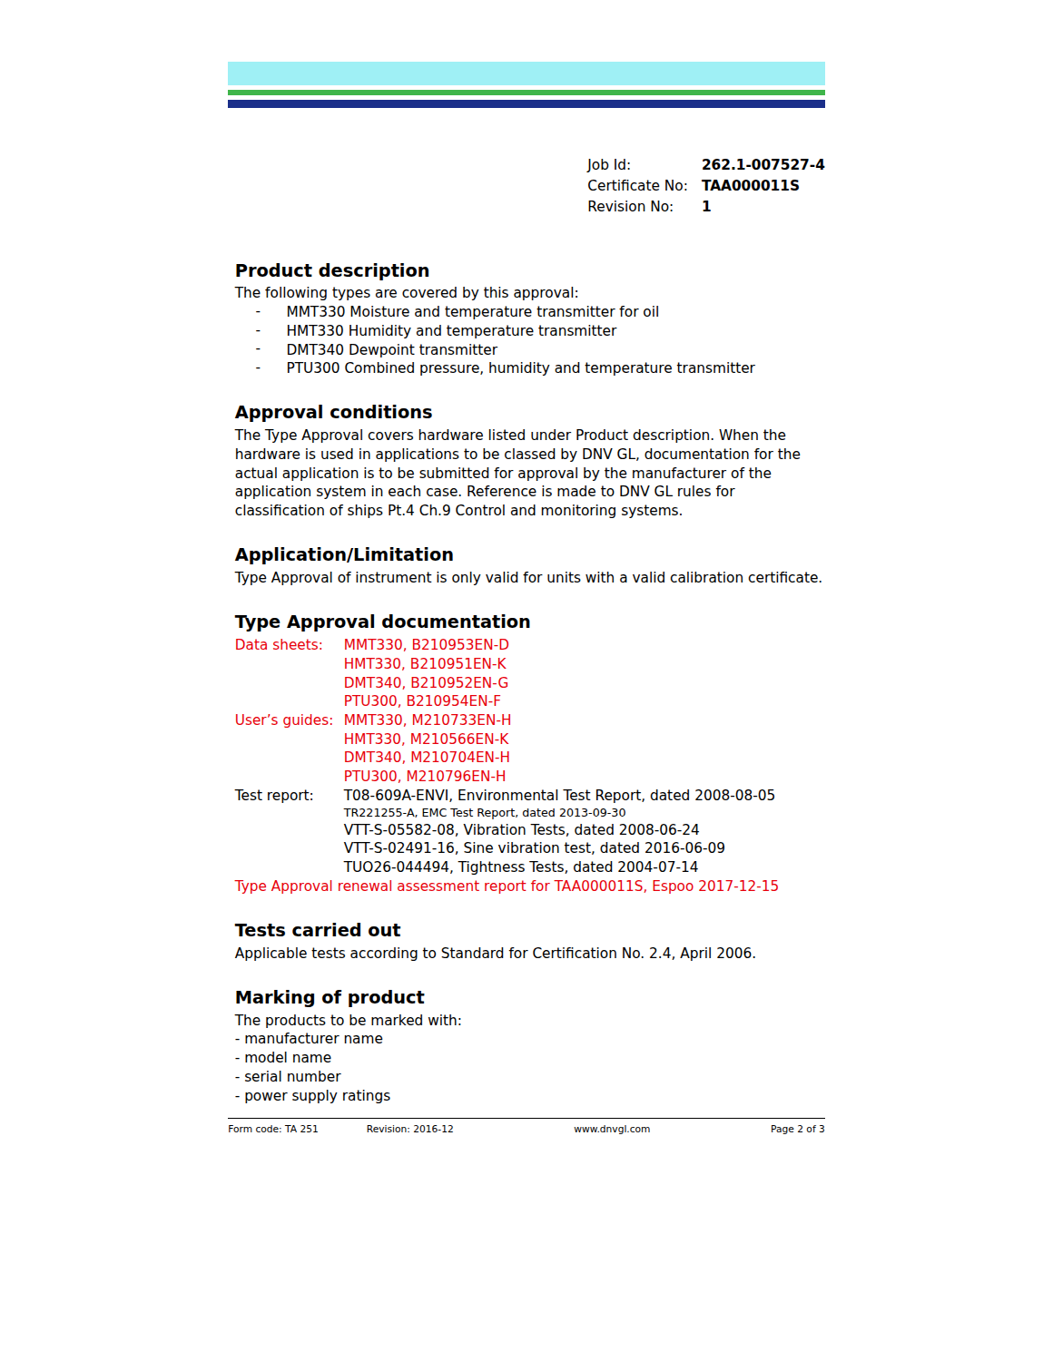| Job Id: | 262.1-007527-4 |
| Certificate No: | TAA000011S |
| Revision No: | 1 |
Product description
The following types are covered by this approval:
MMT330 Moisture and temperature transmitter for oil
HMT330 Humidity and temperature transmitter
DMT340 Dewpoint transmitter
PTU300 Combined pressure, humidity and temperature transmitter
Approval conditions
The Type Approval covers hardware listed under Product description. When the hardware is used in applications to be classed by DNV GL, documentation for the actual application is to be submitted for approval by the manufacturer of the application system in each case. Reference is made to DNV GL rules for classification of ships Pt.4 Ch.9 Control and monitoring systems.
Application/Limitation
Type Approval of instrument is only valid for units with a valid calibration certificate.
Type Approval documentation
| Data sheets: | MMT330, B210953EN-D |
| | HMT330, B210951EN-K |
| | DMT340, B210952EN-G |
| | PTU300, B210954EN-F |
| User’s guides: | MMT330, M210733EN-H |
| | HMT330, M210566EN-K |
| | DMT340, M210704EN-H |
| | PTU300, M210796EN-H |
| Test report: | T08-609A-ENVI, Environmental Test Report, dated 2008-08-05 |
| | TR221255-A, EMC Test Report, dated 2013-09-30 |
| | VTT-S-05582-08, Vibration Tests, dated 2008-06-24 |
| | VTT-S-02491-16, Sine vibration test, dated 2016-06-09 |
| | TUO26-044494, Tightness Tests, dated 2004-07-14 |
Type Approval renewal assessment report for TAA000011S, Espoo 2017-12-15
Tests carried out
Applicable tests according to Standard for Certification No. 2.4, April 2006.
Marking of product
The products to be marked with:
- manufacturer name
- model name
- serial number
- power supply ratings
Form code: TA 251 Revision: 2016-12 www.dnvgl.com Page 2 of 3